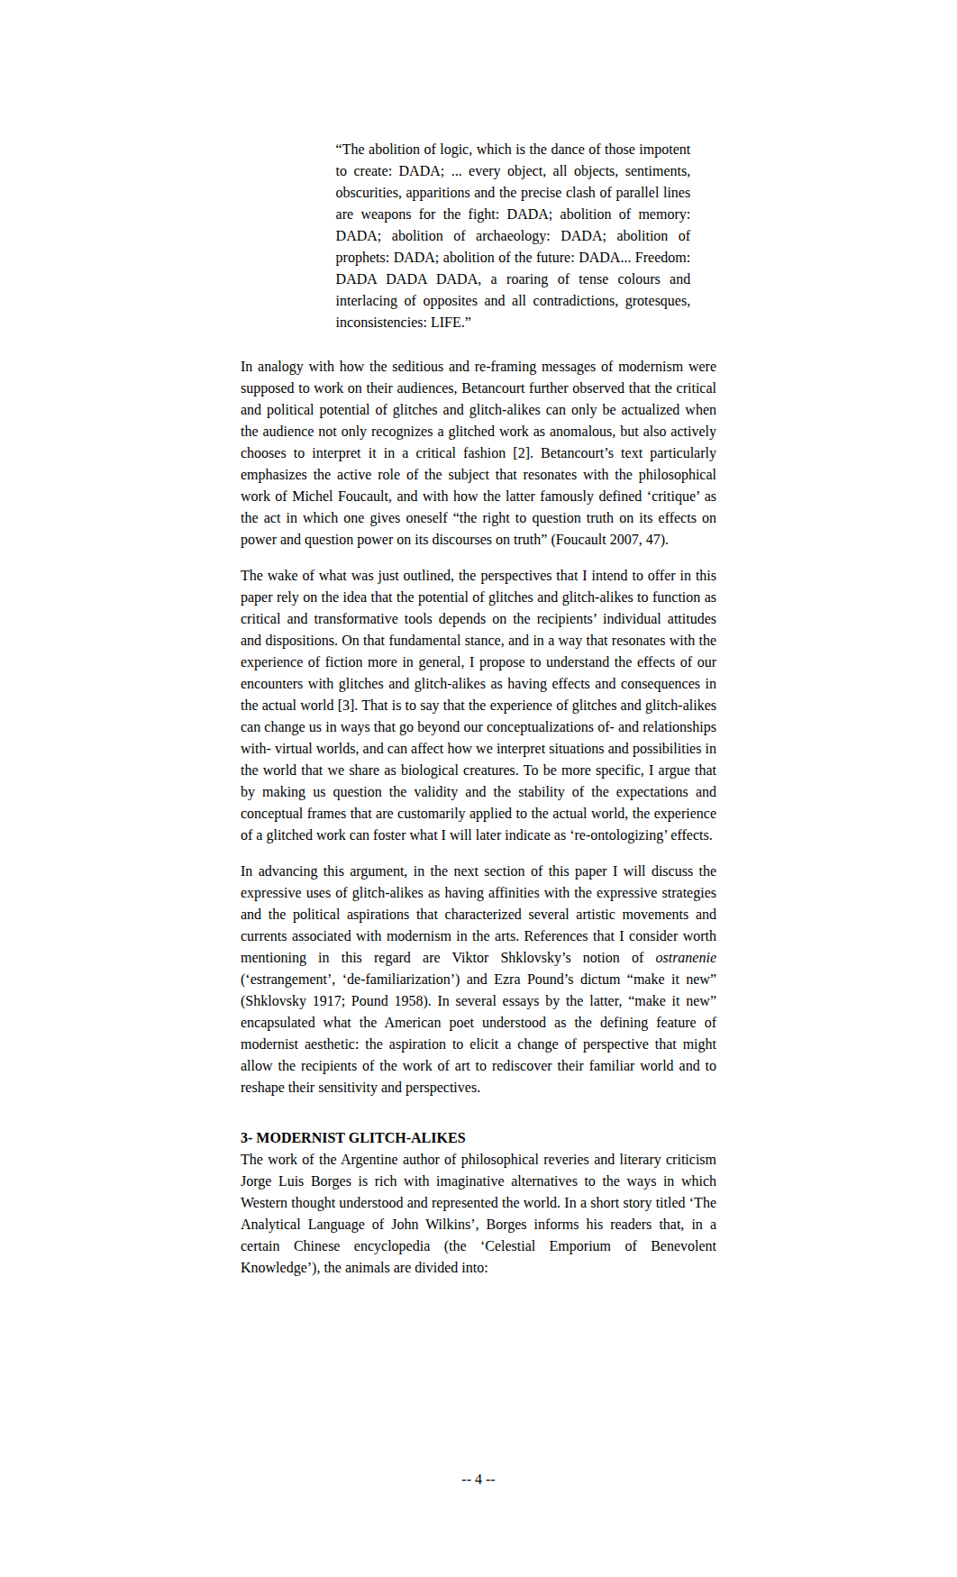“The abolition of logic, which is the dance of those impotent to create: DADA; ... every object, all objects, sentiments, obscurities, apparitions and the precise clash of parallel lines are weapons for the fight: DADA; abolition of memory: DADA; abolition of archaeology: DADA; abolition of prophets: DADA; abolition of the future: DADA... Freedom: DADA DADA DADA, a roaring of tense colours and interlacing of opposites and all contradictions, grotesques, inconsistencies: LIFE.”
In analogy with how the seditious and re-framing messages of modernism were supposed to work on their audiences, Betancourt further observed that the critical and political potential of glitches and glitch-alikes can only be actualized when the audience not only recognizes a glitched work as anomalous, but also actively chooses to interpret it in a critical fashion [2]. Betancourt’s text particularly emphasizes the active role of the subject that resonates with the philosophical work of Michel Foucault, and with how the latter famously defined ‘critique’ as the act in which one gives oneself “the right to question truth on its effects on power and question power on its discourses on truth” (Foucault 2007, 47).
The wake of what was just outlined, the perspectives that I intend to offer in this paper rely on the idea that the potential of glitches and glitch-alikes to function as critical and transformative tools depends on the recipients’ individual attitudes and dispositions. On that fundamental stance, and in a way that resonates with the experience of fiction more in general, I propose to understand the effects of our encounters with glitches and glitch-alikes as having effects and consequences in the actual world [3]. That is to say that the experience of glitches and glitch-alikes can change us in ways that go beyond our conceptualizations of- and relationships with- virtual worlds, and can affect how we interpret situations and possibilities in the world that we share as biological creatures. To be more specific, I argue that by making us question the validity and the stability of the expectations and conceptual frames that are customarily applied to the actual world, the experience of a glitched work can foster what I will later indicate as ‘re-ontologizing’ effects.
In advancing this argument, in the next section of this paper I will discuss the expressive uses of glitch-alikes as having affinities with the expressive strategies and the political aspirations that characterized several artistic movements and currents associated with modernism in the arts. References that I consider worth mentioning in this regard are Viktor Shklovsky’s notion of ostranenie (‘estrangement’, ‘de-familiarization’) and Ezra Pound’s dictum “make it new” (Shklovsky 1917; Pound 1958). In several essays by the latter, “make it new” encapsulated what the American poet understood as the defining feature of modernist aesthetic: the aspiration to elicit a change of perspective that might allow the recipients of the work of art to rediscover their familiar world and to reshape their sensitivity and perspectives.
3- Modernist Glitch-Alikes
The work of the Argentine author of philosophical reveries and literary criticism Jorge Luis Borges is rich with imaginative alternatives to the ways in which Western thought understood and represented the world. In a short story titled ‘The Analytical Language of John Wilkins’, Borges informs his readers that, in a certain Chinese encyclopedia (the ‘Celestial Emporium of Benevolent Knowledge’), the animals are divided into:
-- 4 --